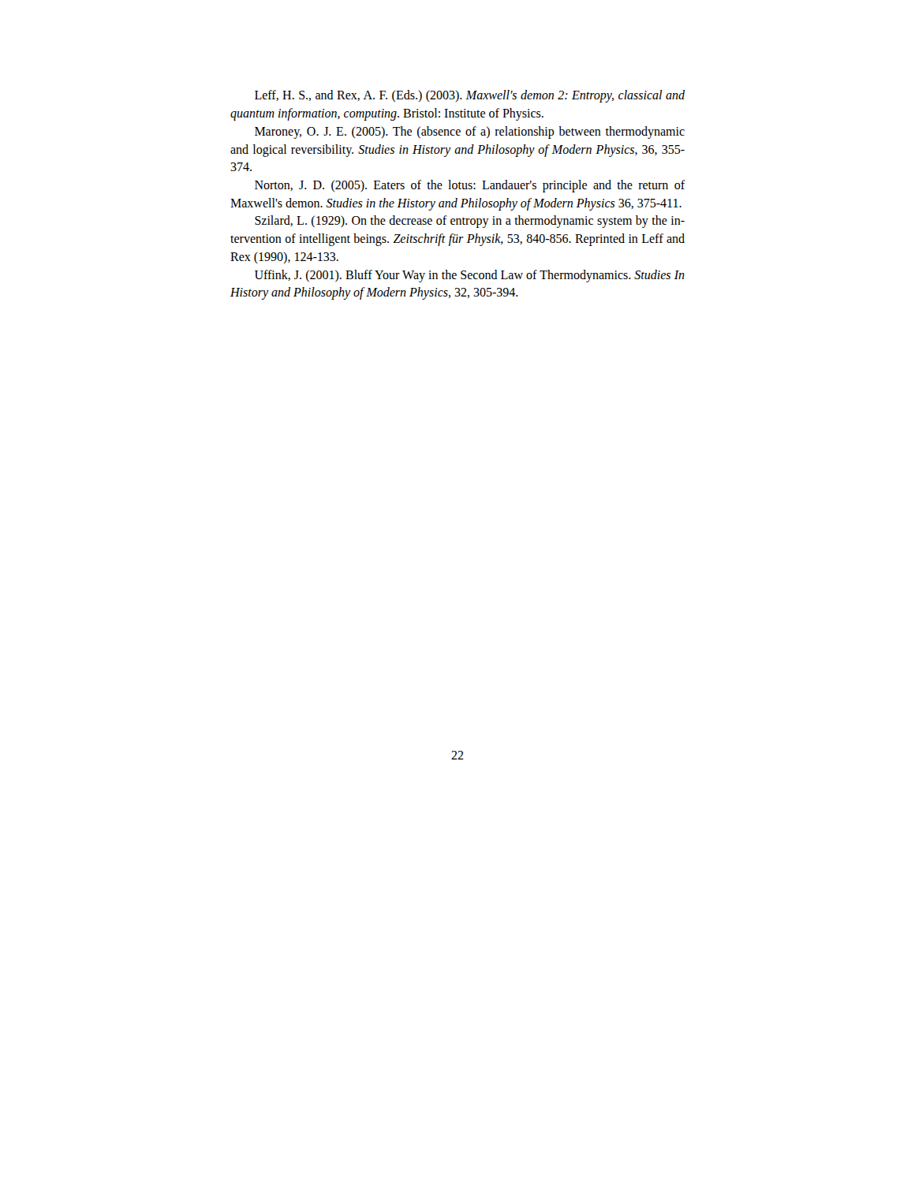Leff, H. S., and Rex, A. F. (Eds.) (2003). Maxwell's demon 2: Entropy, classical and quantum information, computing. Bristol: Institute of Physics.
Maroney, O. J. E. (2005). The (absence of a) relationship between thermodynamic and logical reversibility. Studies in History and Philosophy of Modern Physics, 36, 355-374.
Norton, J. D. (2005). Eaters of the lotus: Landauer's principle and the return of Maxwell's demon. Studies in the History and Philosophy of Modern Physics 36, 375-411.
Szilard, L. (1929). On the decrease of entropy in a thermodynamic system by the intervention of intelligent beings. Zeitschrift für Physik, 53, 840-856. Reprinted in Leff and Rex (1990), 124-133.
Uffink, J. (2001). Bluff Your Way in the Second Law of Thermodynamics. Studies In History and Philosophy of Modern Physics, 32, 305-394.
22